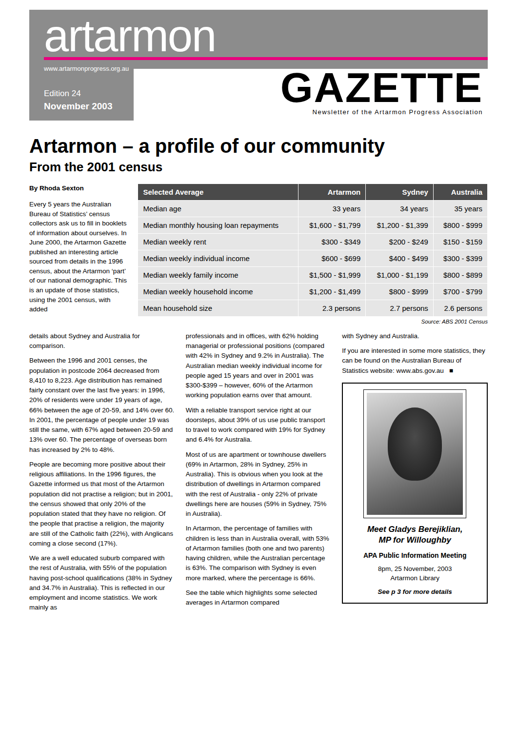artarmon
www.artarmonprogress.org.au
Edition 24
November 2003
GAZETTE
Newsletter of the Artarmon Progress Association
Artarmon – a profile of our community
From the 2001 census
By Rhoda Sexton
Every 5 years the Australian Bureau of Statistics’ census collectors ask us to fill in booklets of information about ourselves. In June 2000, the Artarmon Gazette published an interesting article sourced from details in the 1996 census, about the Artarmon ‘part’ of our national demographic. This is an update of those statistics, using the 2001 census, with added
| Selected Average | Artarmon | Sydney | Australia |
| --- | --- | --- | --- |
| Median age | 33 years | 34 years | 35 years |
| Median monthly housing loan repayments | $1,600 - $1,799 | $1,200 - $1,399 | $800 - $999 |
| Median weekly rent | $300 - $349 | $200 - $249 | $150 - $159 |
| Median weekly individual income | $600 - $699 | $400 - $499 | $300 - $399 |
| Median weekly family income | $1,500 - $1,999 | $1,000 - $1,199 | $800 - $899 |
| Median weekly household income | $1,200 - $1,499 | $800 - $999 | $700 - $799 |
| Mean household size | 2.3 persons | 2.7 persons | 2.6 persons |
Source: ABS 2001 Census
details about Sydney and Australia for comparison.
Between the 1996 and 2001 censes, the population in postcode 2064 decreased from 8,410 to 8,223. Age distribution has remained fairly constant over the last five years: in 1996, 20% of residents were under 19 years of age, 66% between the age of 20-59, and 14% over 60. In 2001, the percentage of people under 19 was still the same, with 67% aged between 20-59 and 13% over 60. The percentage of overseas born has increased by 2% to 48%.
People are becoming more positive about their religious affiliations. In the 1996 figures, the Gazette informed us that most of the Artarmon population did not practise a religion; but in 2001, the census showed that only 20% of the population stated that they have no religion. Of the people that practise a religion, the majority are still of the Catholic faith (22%), with Anglicans coming a close second (17%).
We are a well educated suburb compared with the rest of Australia, with 55% of the population having post-school qualifications (38% in Sydney and 34.7% in Australia). This is reflected in our employment and income statistics. We work mainly as
professionals and in offices, with 62% holding managerial or professional positions (compared with 42% in Sydney and 9.2% in Australia). The Australian median weekly individual income for people aged 15 years and over in 2001 was $300-$399 – however, 60% of the Artarmon working population earns over that amount.
With a reliable transport service right at our doorsteps, about 39% of us use public transport to travel to work compared with 19% for Sydney and 6.4% for Australia.
Most of us are apartment or townhouse dwellers (69% in Artarmon, 28% in Sydney, 25% in Australia). This is obvious when you look at the distribution of dwellings in Artarmon compared with the rest of Australia - only 22% of private dwellings here are houses (59% in Sydney, 75% in Australia).
In Artarmon, the percentage of families with children is less than in Australia overall, with 53% of Artarmon families (both one and two parents) having children, while the Australian percentage is 63%. The comparison with Sydney is even more marked, where the percentage is 66%.
See the table which highlights some selected averages in Artarmon compared
with Sydney and Australia.
If you are interested in some more statistics, they can be found on the Australian Bureau of Statistics website: www.abs.gov.au ■
Meet Gladys Berejiklian,
MP for Willoughby
APA Public Information Meeting
8pm, 25 November, 2003
Artarmon Library
See p 3 for more details